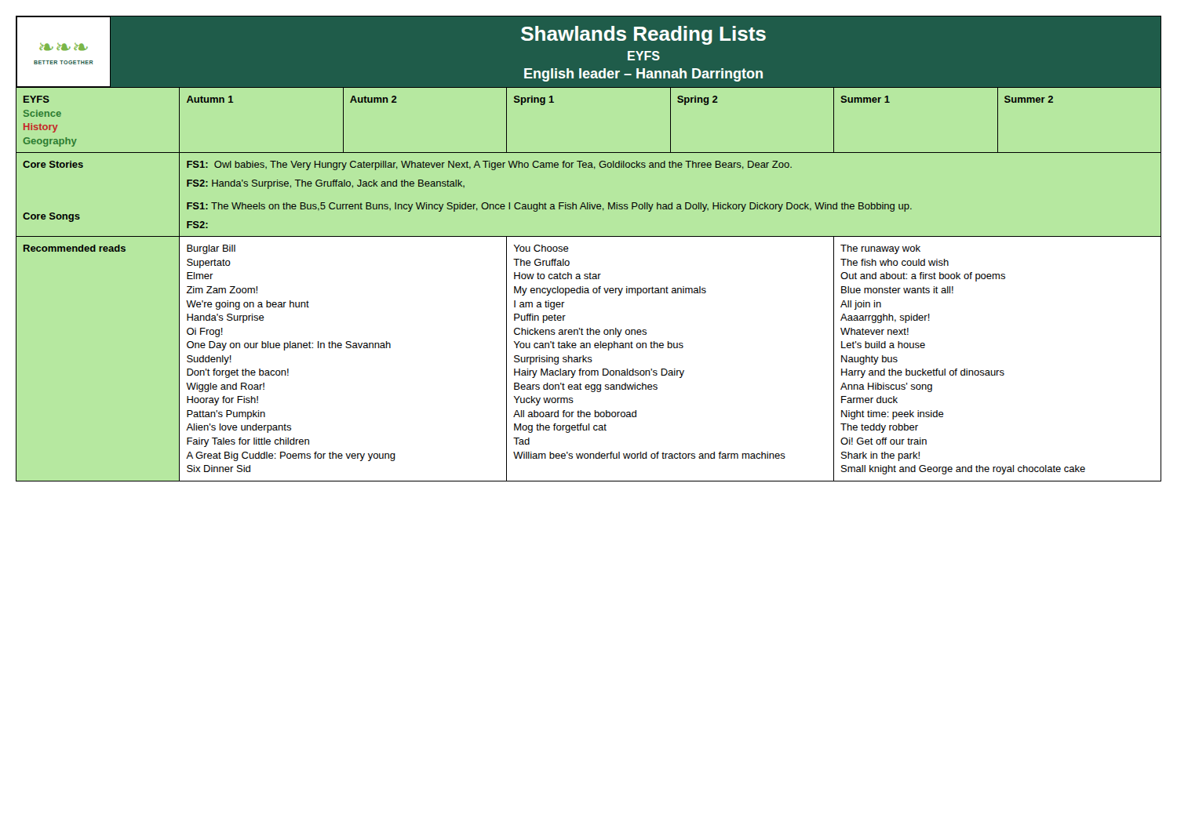| ❧❧❧ BETTER TOGETHER Shawlands Reading Lists EYFS English leader – Hannah Darrington |
| EYFS Science History Geography | Autumn 1 | Autumn 2 | Spring 1 | Spring 2 | Summer 1 | Summer 2 |
| Core Stories Core Songs | FS1: Owl babies, The Very Hungry Caterpillar, Whatever Next, A Tiger Who Came for Tea, Goldilocks and the Three Bears, Dear Zoo. FS2: Handa's Surprise, The Gruffalo, Jack and the Beanstalk, FS1: The Wheels on the Bus,5 Current Buns, Incy Wincy Spider, Once I Caught a Fish Alive, Miss Polly had a Dolly, Hickory Dickory Dock, Wind the Bobbing up. FS2: |
| Recommended reads | Burglar Bill Supertato Elmer Zim Zam Zoom! We're going on a bear hunt Handa's Surprise Oi Frog! One Day on our blue planet: In the Savannah Suddenly! Don't forget the bacon! Wiggle and Roar! Hooray for Fish! Pattan's Pumpkin Alien's love underpants Fairy Tales for little children A Great Big Cuddle: Poems for the very young Six Dinner Sid | You Choose The Gruffalo How to catch a star My encyclopedia of very important animals I am a tiger Puffin peter Chickens aren't the only ones You can't take an elephant on the bus Surprising sharks Hairy Maclary from Donaldson's Dairy Bears don't eat egg sandwiches Yucky worms All aboard for the boboroad Mog the forgetful cat Tad William bee's wonderful world of tractors and farm machines | The runaway wok The fish who could wish Out and about: a first book of poems Blue monster wants it all! All join in Aaaarrgghh, spider! Whatever next! Let's build a house Naughty bus Harry and the bucketful of dinosaurs Anna Hibiscus' song Farmer duck Night time: peek inside The teddy robber Oi! Get off our train Shark in the park! Small knight and George and the royal chocolate cake |